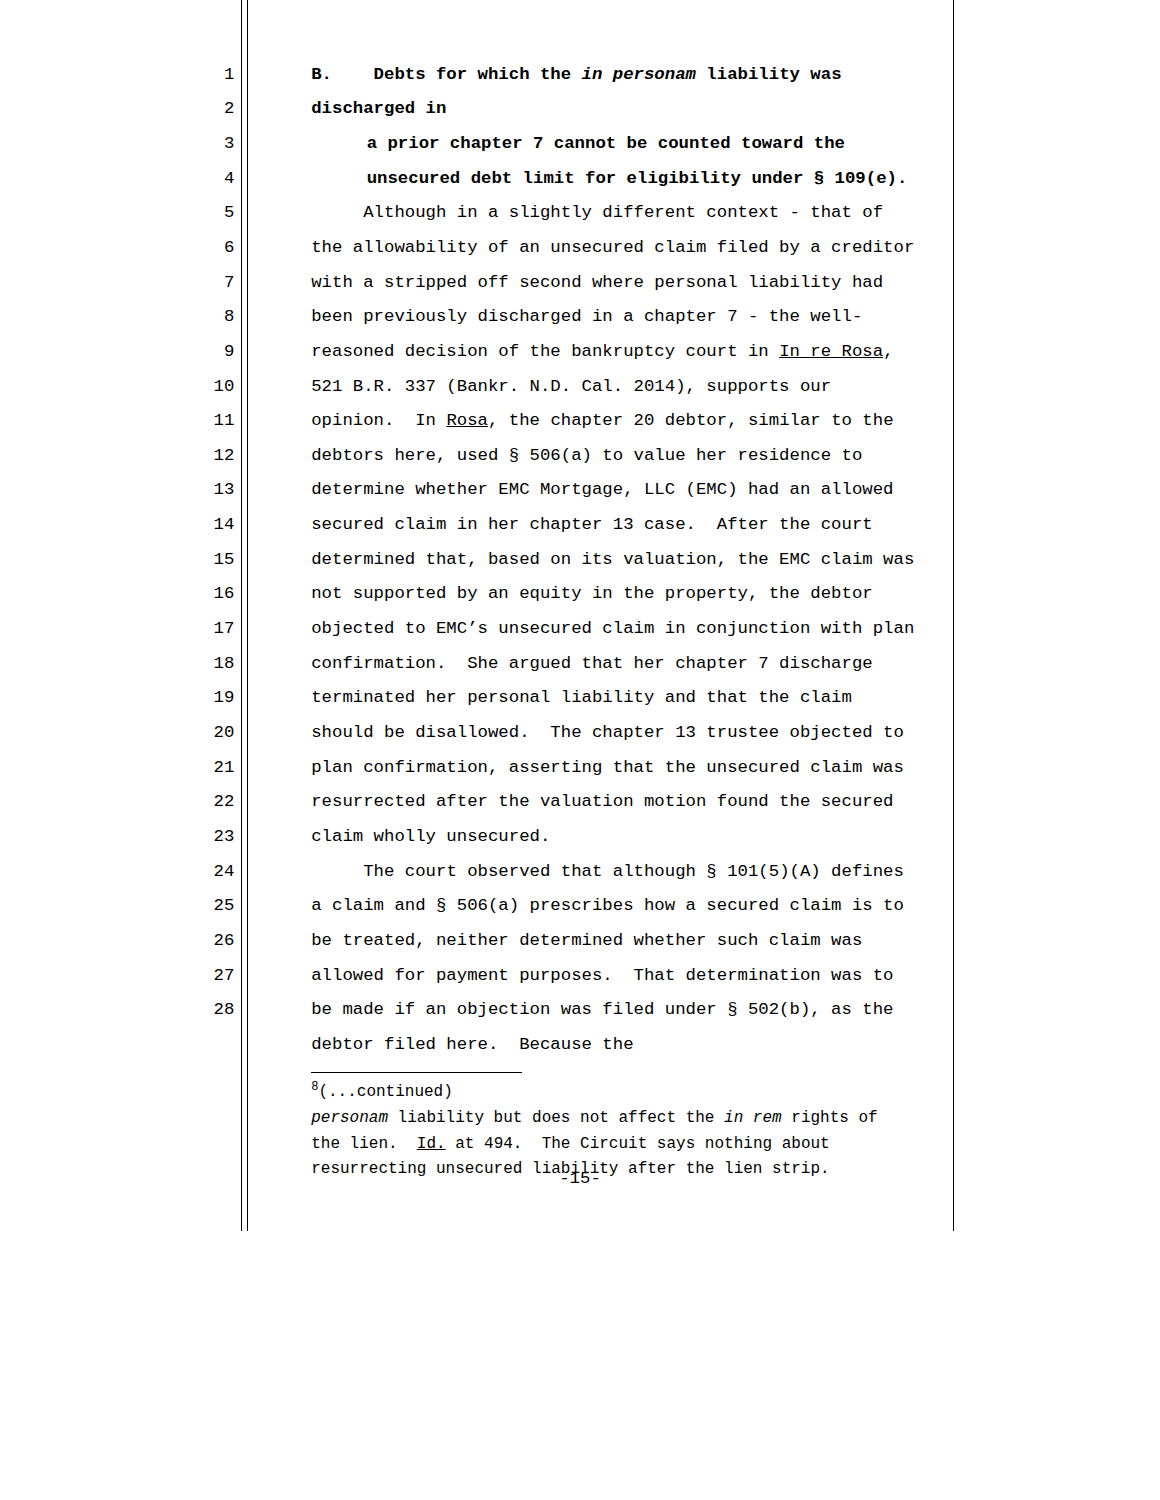1
2
3
4
5
6
7
8
9
10
11
12
13
14
15
16
17
18
19
20
21
22
23
24
25
26
27
28
B. Debts for which the in personam liability was discharged in
a prior chapter 7 cannot be counted toward the unsecured debt limit for eligibility under § 109(e).
Although in a slightly different context - that of the allowability of an unsecured claim filed by a creditor with a stripped off second where personal liability had been previously discharged in a chapter 7 - the well-reasoned decision of the bankruptcy court in In re Rosa, 521 B.R. 337 (Bankr. N.D. Cal. 2014), supports our opinion. In Rosa, the chapter 20 debtor, similar to the debtors here, used § 506(a) to value her residence to determine whether EMC Mortgage, LLC (EMC) had an allowed secured claim in her chapter 13 case. After the court determined that, based on its valuation, the EMC claim was not supported by an equity in the property, the debtor objected to EMC’s unsecured claim in conjunction with plan confirmation. She argued that her chapter 7 discharge terminated her personal liability and that the claim should be disallowed. The chapter 13 trustee objected to plan confirmation, asserting that the unsecured claim was resurrected after the valuation motion found the secured claim wholly unsecured.
The court observed that although § 101(5)(A) defines a claim and § 506(a) prescribes how a secured claim is to be treated, neither determined whether such claim was allowed for payment purposes. That determination was to be made if an objection was filed under § 502(b), as the debtor filed here. Because the
8(...continued)
personam liability but does not affect the in rem rights of the lien. Id. at 494. The Circuit says nothing about resurrecting unsecured liability after the lien strip.
-15-